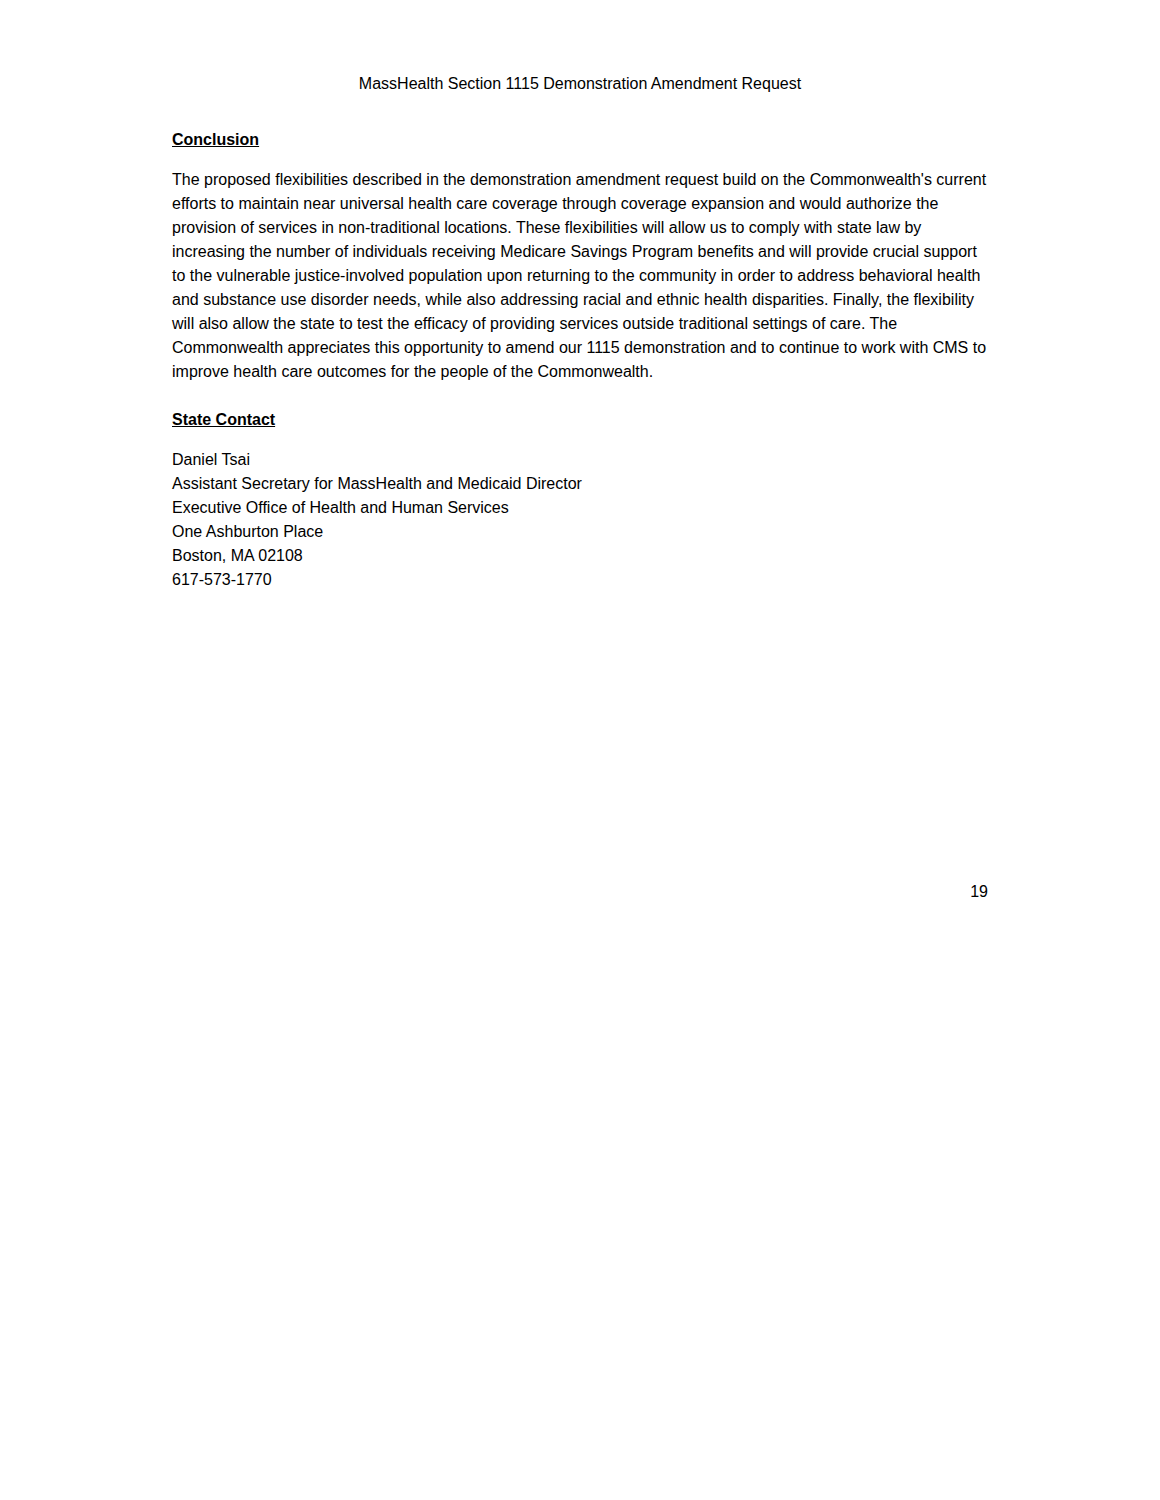MassHealth Section 1115 Demonstration Amendment Request
Conclusion
The proposed flexibilities described in the demonstration amendment request build on the Commonwealth's current efforts to maintain near universal health care coverage through coverage expansion and would authorize the provision of services in non-traditional locations. These flexibilities will allow us to comply with state law by increasing the number of individuals receiving Medicare Savings Program benefits and will provide crucial support to the vulnerable justice-involved population upon returning to the community in order to address behavioral health and substance use disorder needs, while also addressing racial and ethnic health disparities. Finally, the flexibility will also allow the state to test the efficacy of providing services outside traditional settings of care. The Commonwealth appreciates this opportunity to amend our 1115 demonstration and to continue to work with CMS to improve health care outcomes for the people of the Commonwealth.
State Contact
Daniel Tsai
Assistant Secretary for MassHealth and Medicaid Director
Executive Office of Health and Human Services
One Ashburton Place
Boston, MA 02108
617-573-1770
19